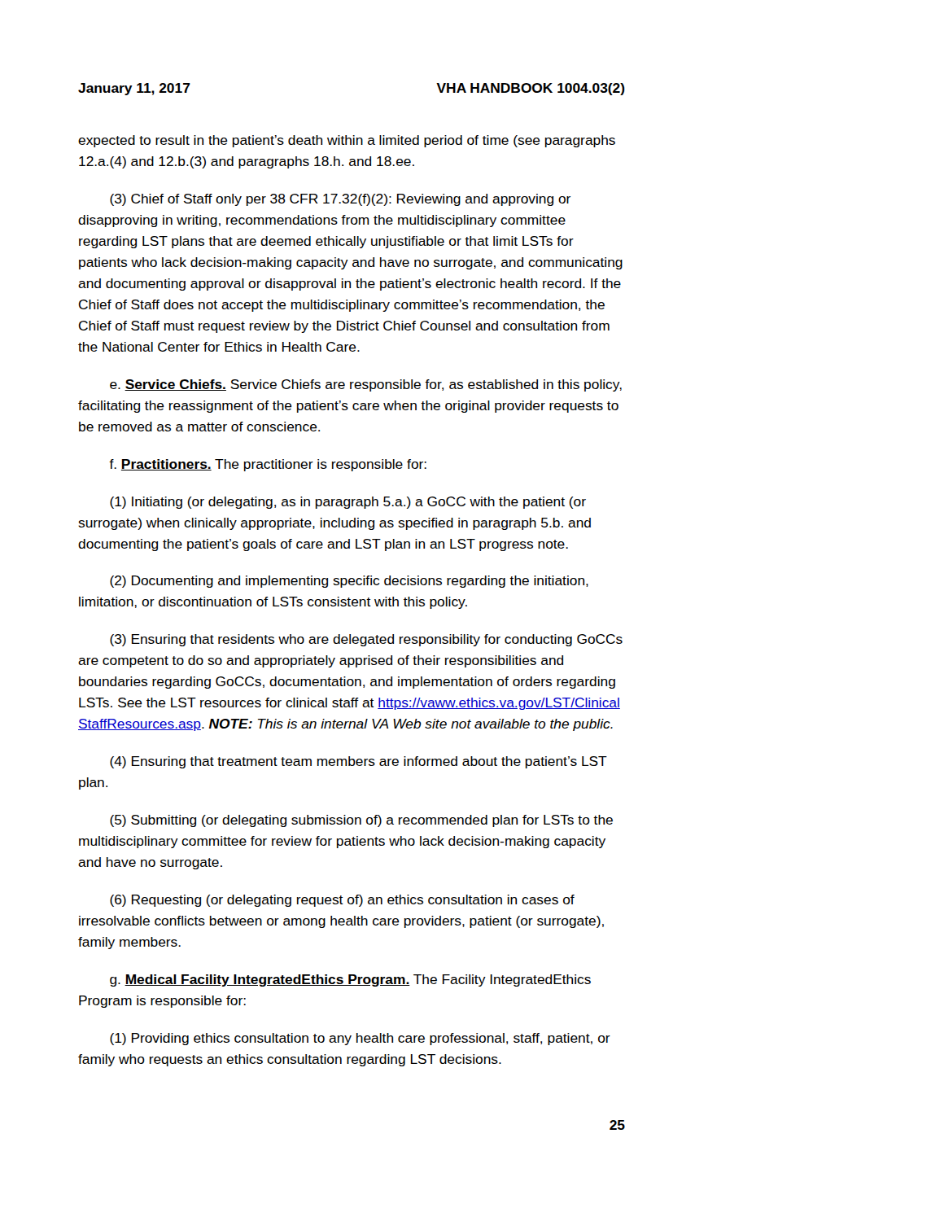January 11, 2017
VHA HANDBOOK 1004.03(2)
expected to result in the patient’s death within a limited period of time (see paragraphs 12.a.(4) and 12.b.(3) and paragraphs 18.h. and 18.ee.
(3) Chief of Staff only per 38 CFR 17.32(f)(2): Reviewing and approving or disapproving in writing, recommendations from the multidisciplinary committee regarding LST plans that are deemed ethically unjustifiable or that limit LSTs for patients who lack decision-making capacity and have no surrogate, and communicating and documenting approval or disapproval in the patient’s electronic health record. If the Chief of Staff does not accept the multidisciplinary committee’s recommendation, the Chief of Staff must request review by the District Chief Counsel and consultation from the National Center for Ethics in Health Care.
e. Service Chiefs. Service Chiefs are responsible for, as established in this policy, facilitating the reassignment of the patient’s care when the original provider requests to be removed as a matter of conscience.
f. Practitioners. The practitioner is responsible for:
(1) Initiating (or delegating, as in paragraph 5.a.) a GoCC with the patient (or surrogate) when clinically appropriate, including as specified in paragraph 5.b. and documenting the patient’s goals of care and LST plan in an LST progress note.
(2) Documenting and implementing specific decisions regarding the initiation, limitation, or discontinuation of LSTs consistent with this policy.
(3) Ensuring that residents who are delegated responsibility for conducting GoCCs are competent to do so and appropriately apprised of their responsibilities and boundaries regarding GoCCs, documentation, and implementation of orders regarding LSTs. See the LST resources for clinical staff at https://vaww.ethics.va.gov/LST/ClinicalStaffResources.asp. NOTE: This is an internal VA Web site not available to the public.
(4) Ensuring that treatment team members are informed about the patient’s LST plan.
(5) Submitting (or delegating submission of) a recommended plan for LSTs to the multidisciplinary committee for review for patients who lack decision-making capacity and have no surrogate.
(6) Requesting (or delegating request of) an ethics consultation in cases of irresolvable conflicts between or among health care providers, patient (or surrogate), family members.
g. Medical Facility IntegratedEthics Program. The Facility IntegratedEthics Program is responsible for:
(1) Providing ethics consultation to any health care professional, staff, patient, or family who requests an ethics consultation regarding LST decisions.
25